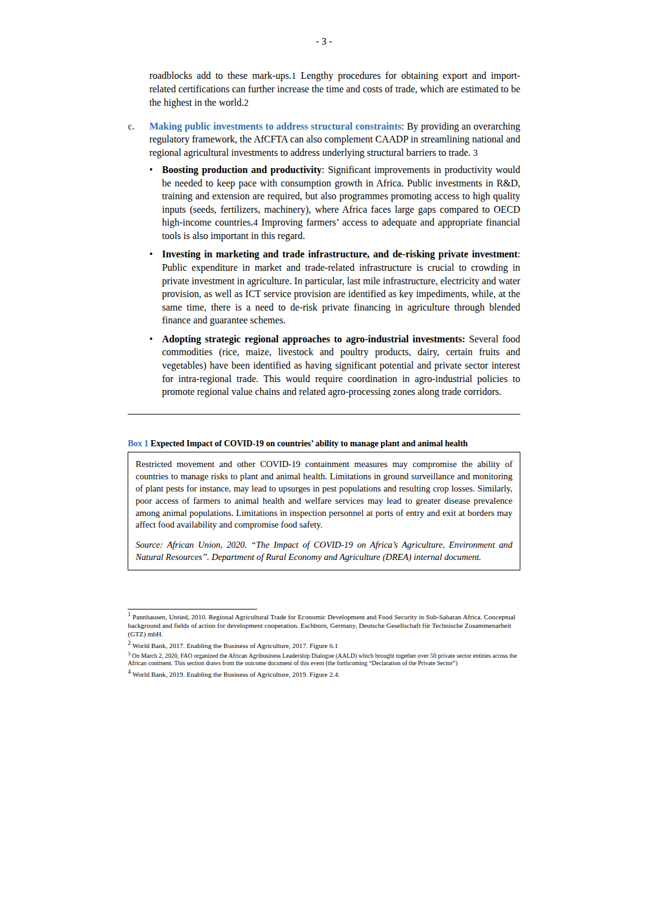- 3 -
roadblocks add to these mark-ups.1 Lengthy procedures for obtaining export and import-related certifications can further increase the time and costs of trade, which are estimated to be the highest in the world.2
c. Making public investments to address structural constraints: By providing an overarching regulatory framework, the AfCFTA can also complement CAADP in streamlining national and regional agricultural investments to address underlying structural barriers to trade. 3
Boosting production and productivity: Significant improvements in productivity would be needed to keep pace with consumption growth in Africa. Public investments in R&D, training and extension are required, but also programmes promoting access to high quality inputs (seeds, fertilizers, machinery), where Africa faces large gaps compared to OECD high-income countries.4 Improving farmers’ access to adequate and appropriate financial tools is also important in this regard.
Investing in marketing and trade infrastructure, and de-risking private investment: Public expenditure in market and trade-related infrastructure is crucial to crowding in private investment in agriculture. In particular, last mile infrastructure, electricity and water provision, as well as ICT service provision are identified as key impediments, while, at the same time, there is a need to de-risk private financing in agriculture through blended finance and guarantee schemes.
Adopting strategic regional approaches to agro-industrial investments: Several food commodities (rice, maize, livestock and poultry products, dairy, certain fruits and vegetables) have been identified as having significant potential and private sector interest for intra-regional trade. This would require coordination in agro-industrial policies to promote regional value chains and related agro-processing zones along trade corridors.
Box 1 Expected Impact of COVID-19 on countries’ ability to manage plant and animal health
Restricted movement and other COVID-19 containment measures may compromise the ability of countries to manage risks to plant and animal health. Limitations in ground surveillance and monitoring of plant pests for instance, may lead to upsurges in pest populations and resulting crop losses. Similarly, poor access of farmers to animal health and welfare services may lead to greater disease prevalence among animal populations. Limitations in inspection personnel at ports of entry and exit at borders may affect food availability and compromise food safety.
Source: African Union, 2020. “The Impact of COVID-19 on Africa’s Agriculture, Environment and Natural Resources”. Department of Rural Economy and Agriculture (DREA) internal document.
1 Pannhausen, Untied, 2010. Regional Agricultural Trade for Economic Development and Food Security in Sub-Saharan Africa. Conceptual background and fields of action for development cooperation. Eschborn, Germany, Deutsche Gesellschaft für Technische Zusammenarbeit (GTZ) mbH.
2 World Bank, 2017. Enabling the Business of Agriculture, 2017. Figure 6.1
3 On March 2, 2020, FAO organized the African Agribusiness Leadership Dialogue (AALD) which brought together over 50 private sector entities across the African continent. This section draws from the outcome document of this event (the forthcoming “Declaration of the Private Sector”)
4 World Bank, 2019. Enabling the Business of Agriculture, 2019. Figure 2.4.